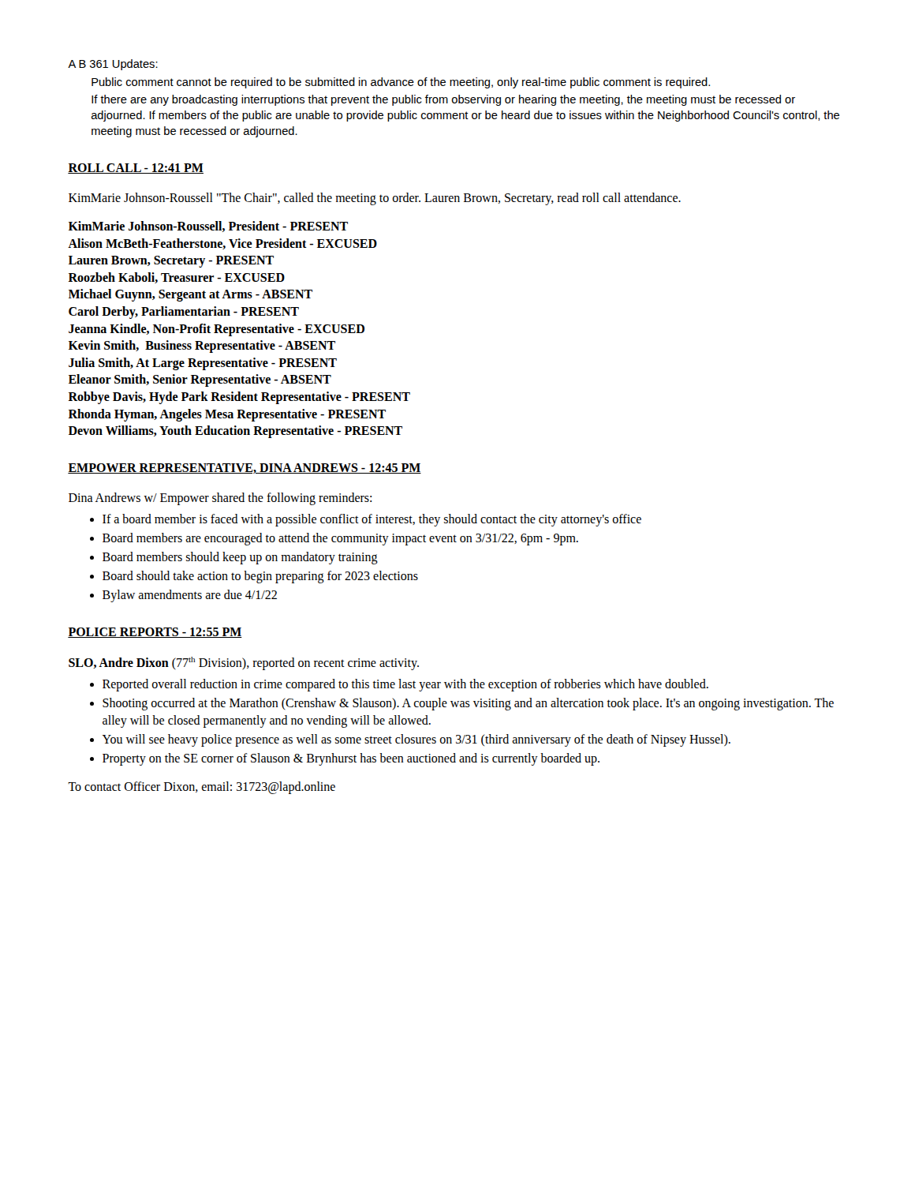A B 361 Updates:
Public comment cannot be required to be submitted in advance of the meeting, only real-time public comment is required.
If there are any broadcasting interruptions that prevent the public from observing or hearing the meeting, the meeting must be recessed or adjourned. If members of the public are unable to provide public comment or be heard due to issues within the Neighborhood Council's control, the meeting must be recessed or adjourned.
ROLL CALL - 12:41 PM
KimMarie Johnson-Roussell "The Chair", called the meeting to order. Lauren Brown, Secretary, read roll call attendance.
KimMarie Johnson-Roussell, President - PRESENT
Alison McBeth-Featherstone, Vice President - EXCUSED
Lauren Brown, Secretary - PRESENT
Roozbeh Kaboli, Treasurer - EXCUSED
Michael Guynn, Sergeant at Arms - ABSENT
Carol Derby, Parliamentarian - PRESENT
Jeanna Kindle, Non-Profit Representative - EXCUSED
Kevin Smith, Business Representative - ABSENT
Julia Smith, At Large Representative - PRESENT
Eleanor Smith, Senior Representative - ABSENT
Robbye Davis, Hyde Park Resident Representative - PRESENT
Rhonda Hyman, Angeles Mesa Representative - PRESENT
Devon Williams, Youth Education Representative - PRESENT
EMPOWER REPRESENTATIVE, DINA ANDREWS - 12:45 PM
Dina Andrews w/ Empower shared the following reminders:
If a board member is faced with a possible conflict of interest, they should contact the city attorney's office
Board members are encouraged to attend the community impact event on 3/31/22, 6pm - 9pm.
Board members should keep up on mandatory training
Board should take action to begin preparing for 2023 elections
Bylaw amendments are due 4/1/22
POLICE REPORTS - 12:55 PM
SLO, Andre Dixon (77th Division), reported on recent crime activity.
Reported overall reduction in crime compared to this time last year with the exception of robberies which have doubled.
Shooting occurred at the Marathon (Crenshaw & Slauson). A couple was visiting and an altercation took place. It's an ongoing investigation. The alley will be closed permanently and no vending will be allowed.
You will see heavy police presence as well as some street closures on 3/31 (third anniversary of the death of Nipsey Hussel).
Property on the SE corner of Slauson & Brynhurst has been auctioned and is currently boarded up.
To contact Officer Dixon, email: 31723@lapd.online